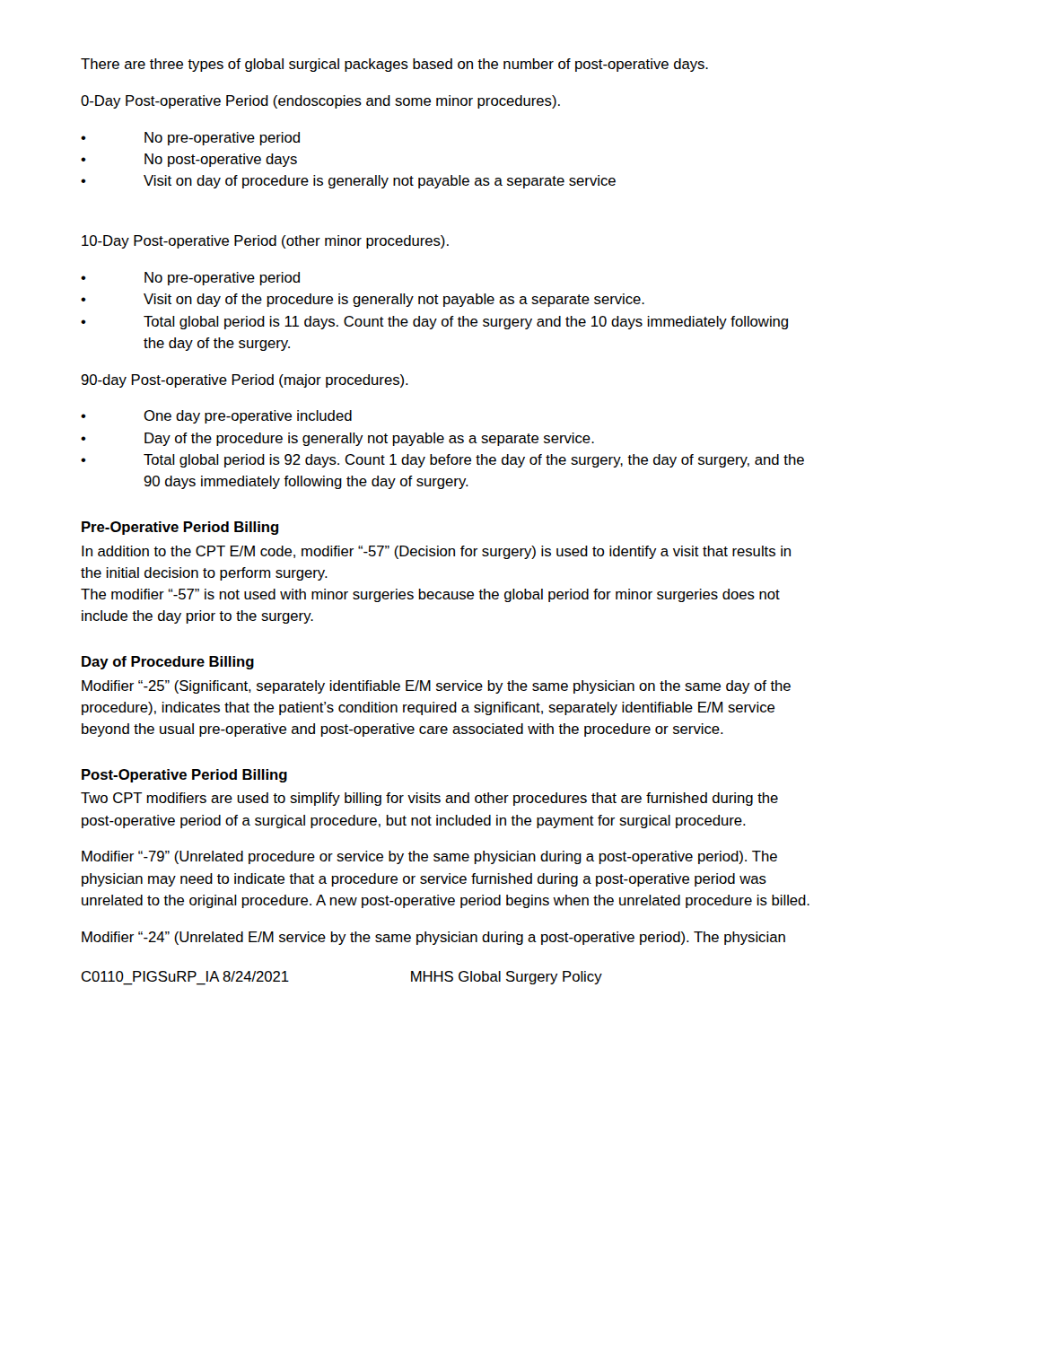There are three types of global surgical packages based on the number of post-operative days.
0-Day Post-operative Period (endoscopies and some minor procedures).
•No pre-operative period
•No post-operative days
•Visit on day of procedure is generally not payable as a separate service
10-Day Post-operative Period (other minor procedures).
•No pre-operative period
•Visit on day of the procedure is generally not payable as a separate service.
•Total global period is 11 days. Count the day of the surgery and the 10 days immediately following the day of the surgery.
90-day Post-operative Period (major procedures).
•One day pre-operative included
•Day of the procedure is generally not payable as a separate service.
•Total global period is 92 days. Count 1 day before the day of the surgery, the day of surgery, and the 90 days immediately following the day of surgery.
Pre-Operative Period Billing
In addition to the CPT E/M code, modifier “-57” (Decision for surgery) is used to identify a visit that results in the initial decision to perform surgery.
The modifier “-57” is not used with minor surgeries because the global period for minor surgeries does not include the day prior to the surgery.
Day of Procedure Billing
Modifier “-25” (Significant, separately identifiable E/M service by the same physician on the same day of the procedure), indicates that the patient’s condition required a significant, separately identifiable E/M service beyond the usual pre-operative and post-operative care associated with the procedure or service.
Post-Operative Period Billing
Two CPT modifiers are used to simplify billing for visits and other procedures that are furnished during the post-operative period of a surgical procedure, but not included in the payment for surgical procedure.
Modifier “-79” (Unrelated procedure or service by the same physician during a post-operative period). The physician may need to indicate that a procedure or service furnished during a post-operative period was unrelated to the original procedure. A new post-operative period begins when the unrelated procedure is billed.
Modifier “-24” (Unrelated E/M service by the same physician during a post-operative period). The physician
C0110_PIGSuRP_IA 8/24/2021 MHHS Global Surgery Policy